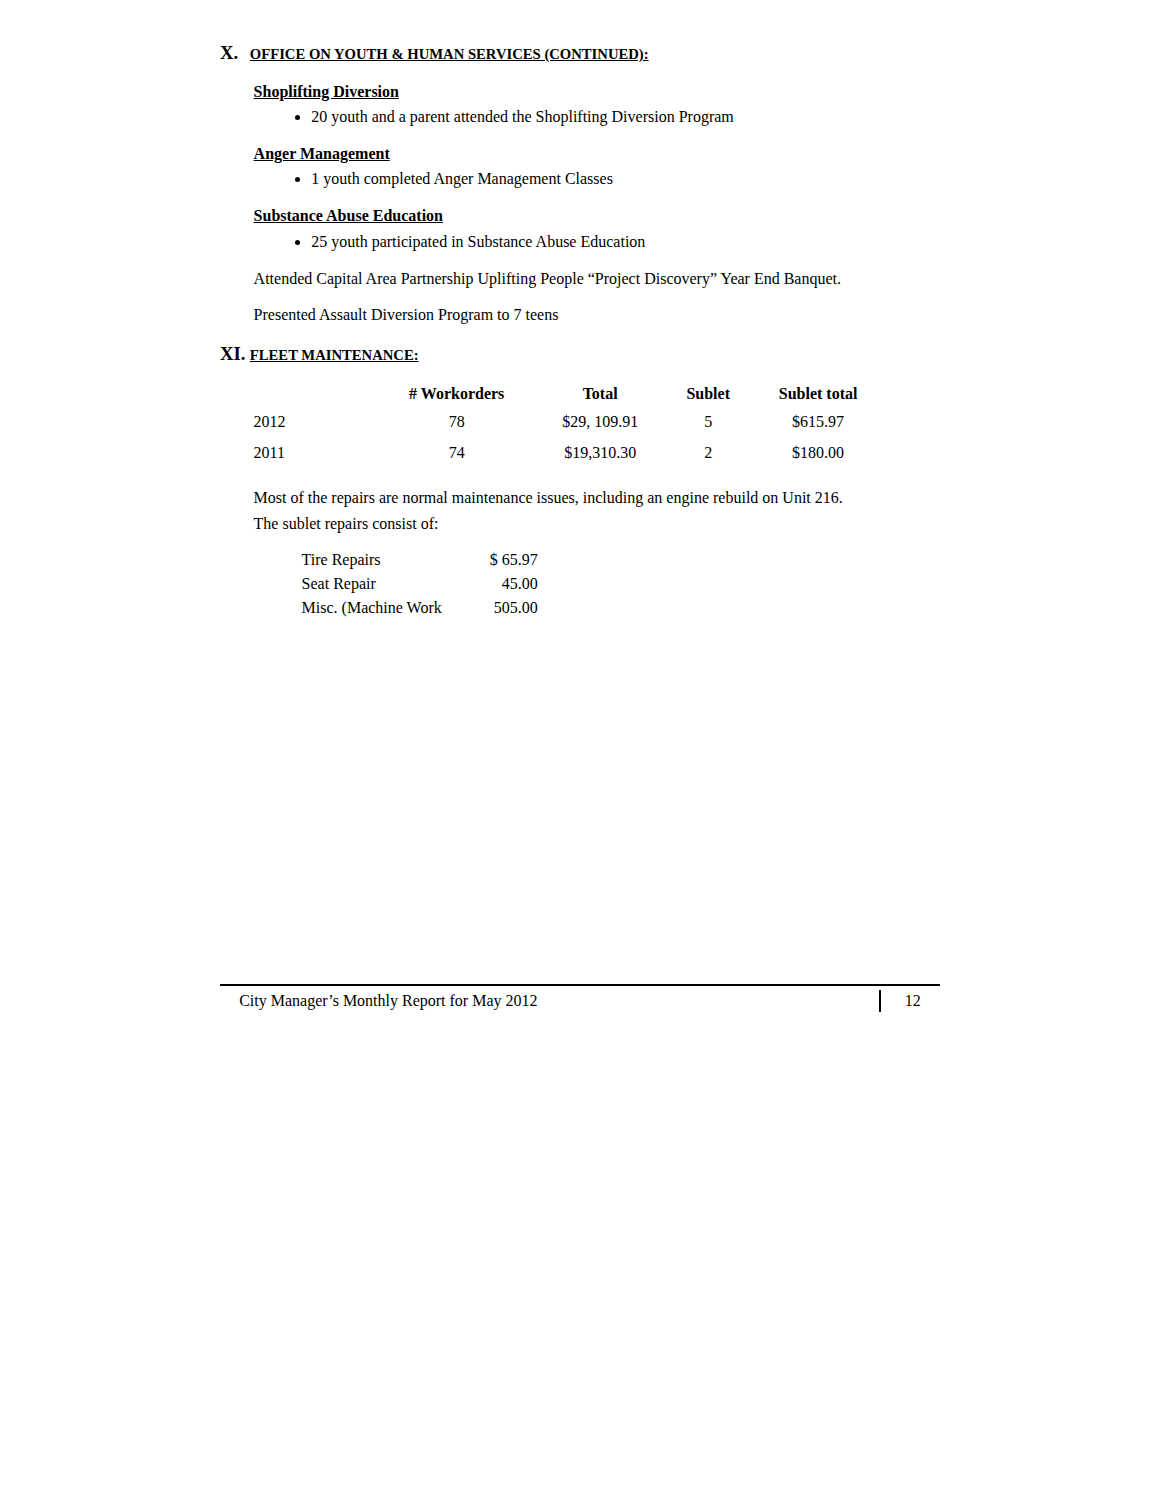X. Office on Youth & Human Services (Continued):
Shoplifting Diversion
20 youth and a parent attended the Shoplifting Diversion Program
Anger Management
1 youth completed Anger Management Classes
Substance Abuse Education
25 youth participated in Substance Abuse Education
Attended Capital Area Partnership Uplifting People “Project Discovery” Year End Banquet.
Presented Assault Diversion Program to 7 teens
XI. Fleet Maintenance:
| | # Workorders | Total | Sublet | Sublet total |
| --- | --- | --- | --- | --- |
| 2012 | 78 | $29, 109.91 | 5 | $615.97 |
| 2011 | 74 | $19,310.30 | 2 | $180.00 |
Most of the repairs are normal maintenance issues, including an engine rebuild on Unit 216.
The sublet repairs consist of:
| Tire Repairs | $ 65.97 |
| Seat Repair | 45.00 |
| Misc. (Machine Work | 505.00 |
City Manager’s Monthly Report for May 2012
12